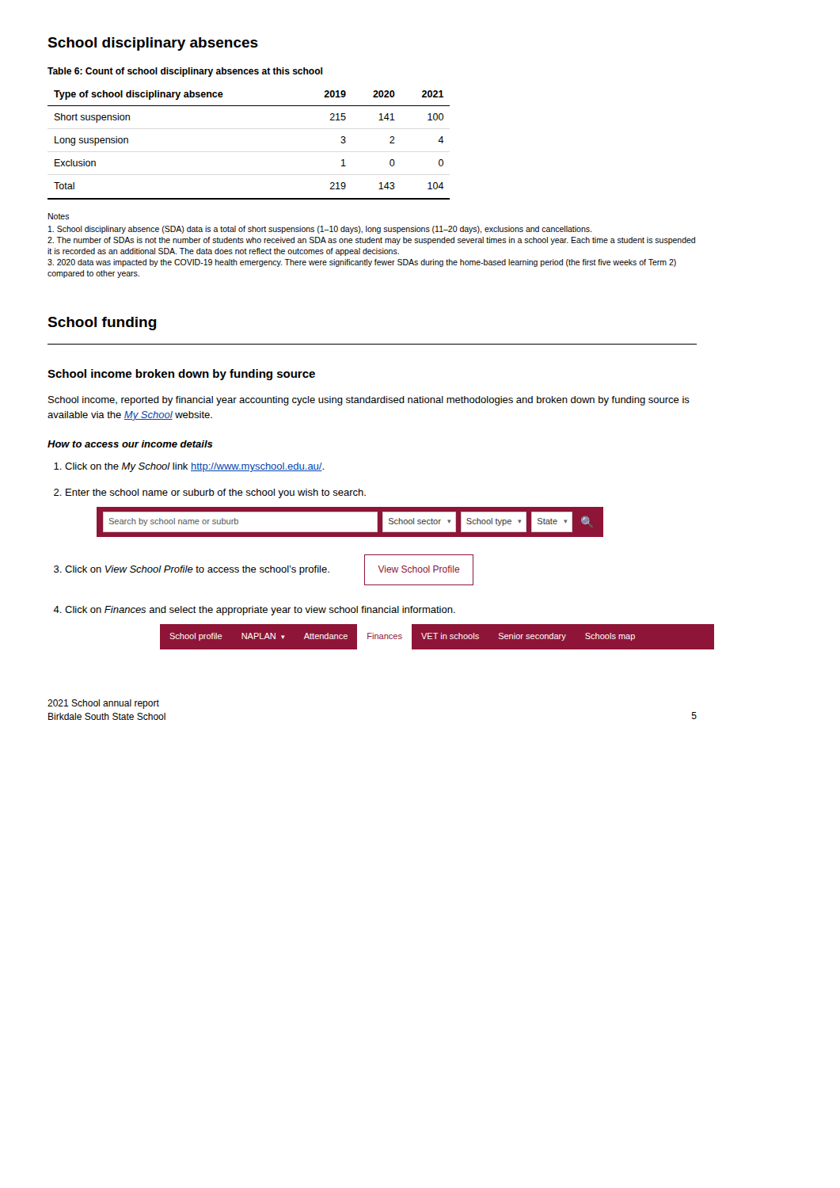School disciplinary absences
Table 6: Count of school disciplinary absences at this school
| Type of school disciplinary absence | 2019 | 2020 | 2021 |
| --- | --- | --- | --- |
| Short suspension | 215 | 141 | 100 |
| Long suspension | 3 | 2 | 4 |
| Exclusion | 1 | 0 | 0 |
| Total | 219 | 143 | 104 |
Notes 1. School disciplinary absence (SDA) data is a total of short suspensions (1–10 days), long suspensions (11–20 days), exclusions and cancellations.
2. The number of SDAs is not the number of students who received an SDA as one student may be suspended several times in a school year. Each time a student is suspended it is recorded as an additional SDA. The data does not reflect the outcomes of appeal decisions.
3. 2020 data was impacted by the COVID-19 health emergency. There were significantly fewer SDAs during the home-based learning period (the first five weeks of Term 2) compared to other years.
School funding
School income broken down by funding source
School income, reported by financial year accounting cycle using standardised national methodologies and broken down by funding source is available via the My School website.
How to access our income details
Click on the My School link http://www.myschool.edu.au/.
Enter the school name or suburb of the school you wish to search.
Search by school name or suburb School sector School type State 🔍
Click on View School Profile to access the school’s profile.
View School Profile
Click on Finances and select the appropriate year to view school financial information.
School profile NAPLAN▾ Attendance Finances VET in schools Senior secondary Schools map
2021 School annual report
Birkdale South State School
5